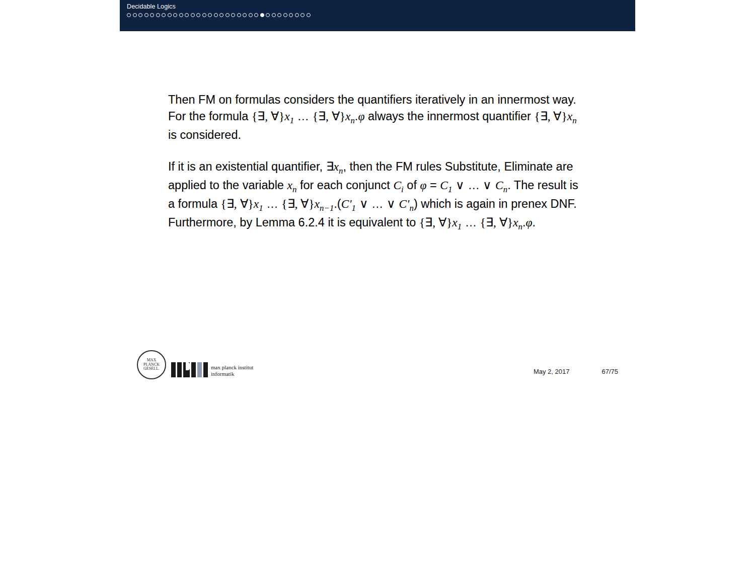Decidable Logics
Then FM on formulas considers the quantifiers iteratively in an innermost way. For the formula {∃, ∀}x1 … {∃, ∀}xn.φ always the innermost quantifier {∃, ∀}xn is considered.
If it is an existential quantifier, ∃xn, then the FM rules Substitute, Eliminate are applied to the variable xn for each conjunct Ci of φ = C1 ∨ … ∨ Cn. The result is a formula {∃, ∀}x1 … {∃, ∀}xn−1.(C′1 ∨ … ∨ C′n) which is again in prenex DNF. Furthermore, by Lemma 6.2.4 it is equivalent to {∃, ∀}x1 … {∃, ∀}xn.φ.
MAX
PLANCK
GESELL.
max planck institut
informatik
May 2, 2017 67/75